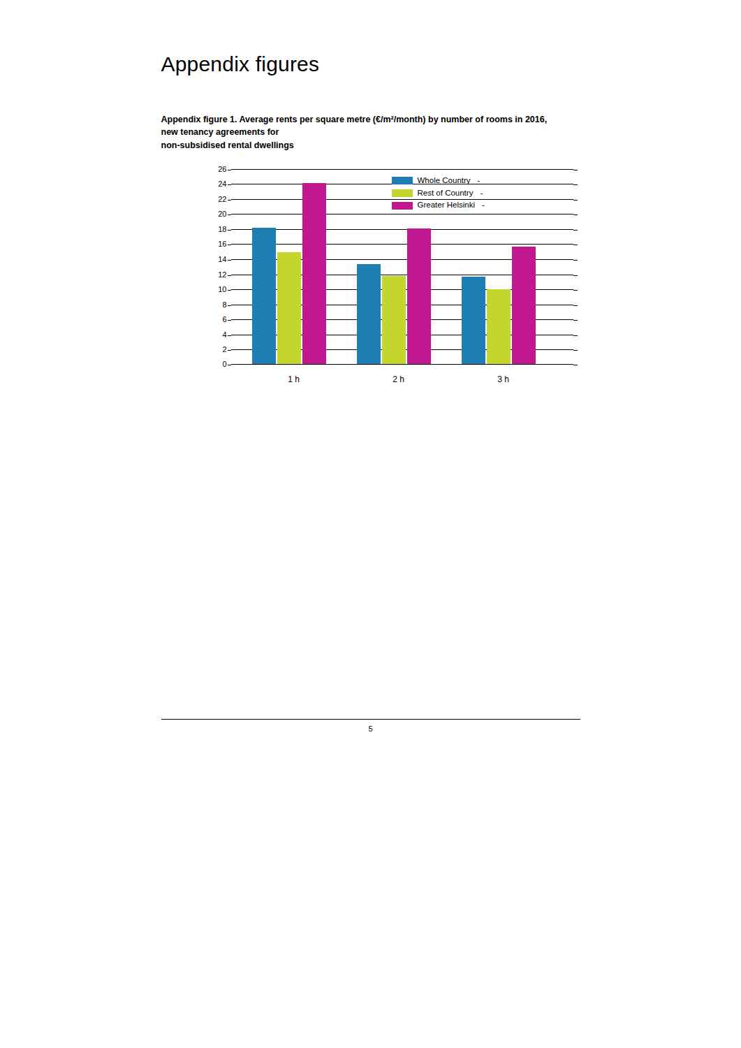Appendix figures
Appendix figure 1. Average rents per square metre (€/m²/month) by number of rooms in 2016, new tenancy agreements for
non-subsidised rental dwellings
26
24
22
20
18
16
14
12
10
8
6
4
2
0
Whole Country-
Rest of Country-
Greater Helsinki-
1 h
2 h
3 h
5